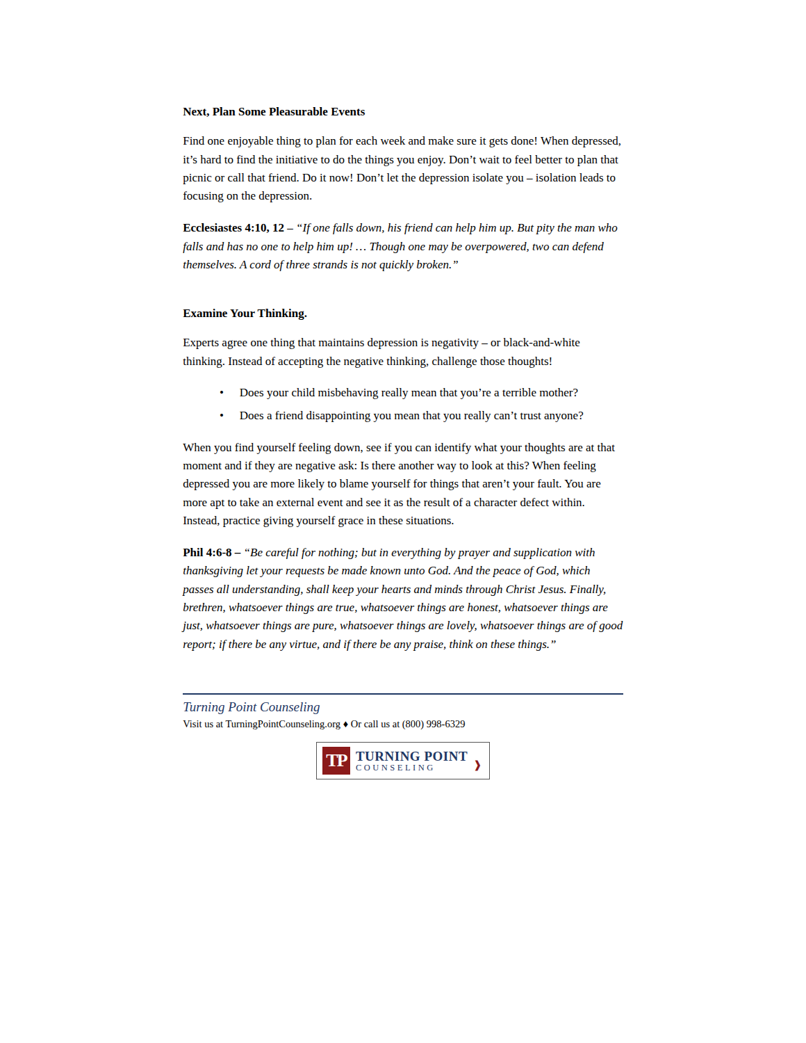Next, Plan Some Pleasurable Events
Find one enjoyable thing to plan for each week and make sure it gets done! When depressed, it’s hard to find the initiative to do the things you enjoy. Don’t wait to feel better to plan that picnic or call that friend. Do it now! Don’t let the depression isolate you – isolation leads to focusing on the depression.
Ecclesiastes 4:10, 12 – “If one falls down, his friend can help him up. But pity the man who falls and has no one to help him up! … Though one may be overpowered, two can defend themselves. A cord of three strands is not quickly broken.”
Examine Your Thinking.
Experts agree one thing that maintains depression is negativity – or black-and-white thinking. Instead of accepting the negative thinking, challenge those thoughts!
Does your child misbehaving really mean that you’re a terrible mother?
Does a friend disappointing you mean that you really can’t trust anyone?
When you find yourself feeling down, see if you can identify what your thoughts are at that moment and if they are negative ask: Is there another way to look at this? When feeling depressed you are more likely to blame yourself for things that aren’t your fault. You are more apt to take an external event and see it as the result of a character defect within. Instead, practice giving yourself grace in these situations.
Phil 4:6-8 – “Be careful for nothing; but in everything by prayer and supplication with thanksgiving let your requests be made known unto God. And the peace of God, which passes all understanding, shall keep your hearts and minds through Christ Jesus. Finally, brethren, whatsoever things are true, whatsoever things are honest, whatsoever things are just, whatsoever things are pure, whatsoever things are lovely, whatsoever things are of good report; if there be any virtue, and if there be any praise, think on these things.”
Turning Point Counseling
Visit us at TurningPointCounseling.org ♦ Or call us at (800) 998-6329
TP
TURNING POINT COUNSELING
❱